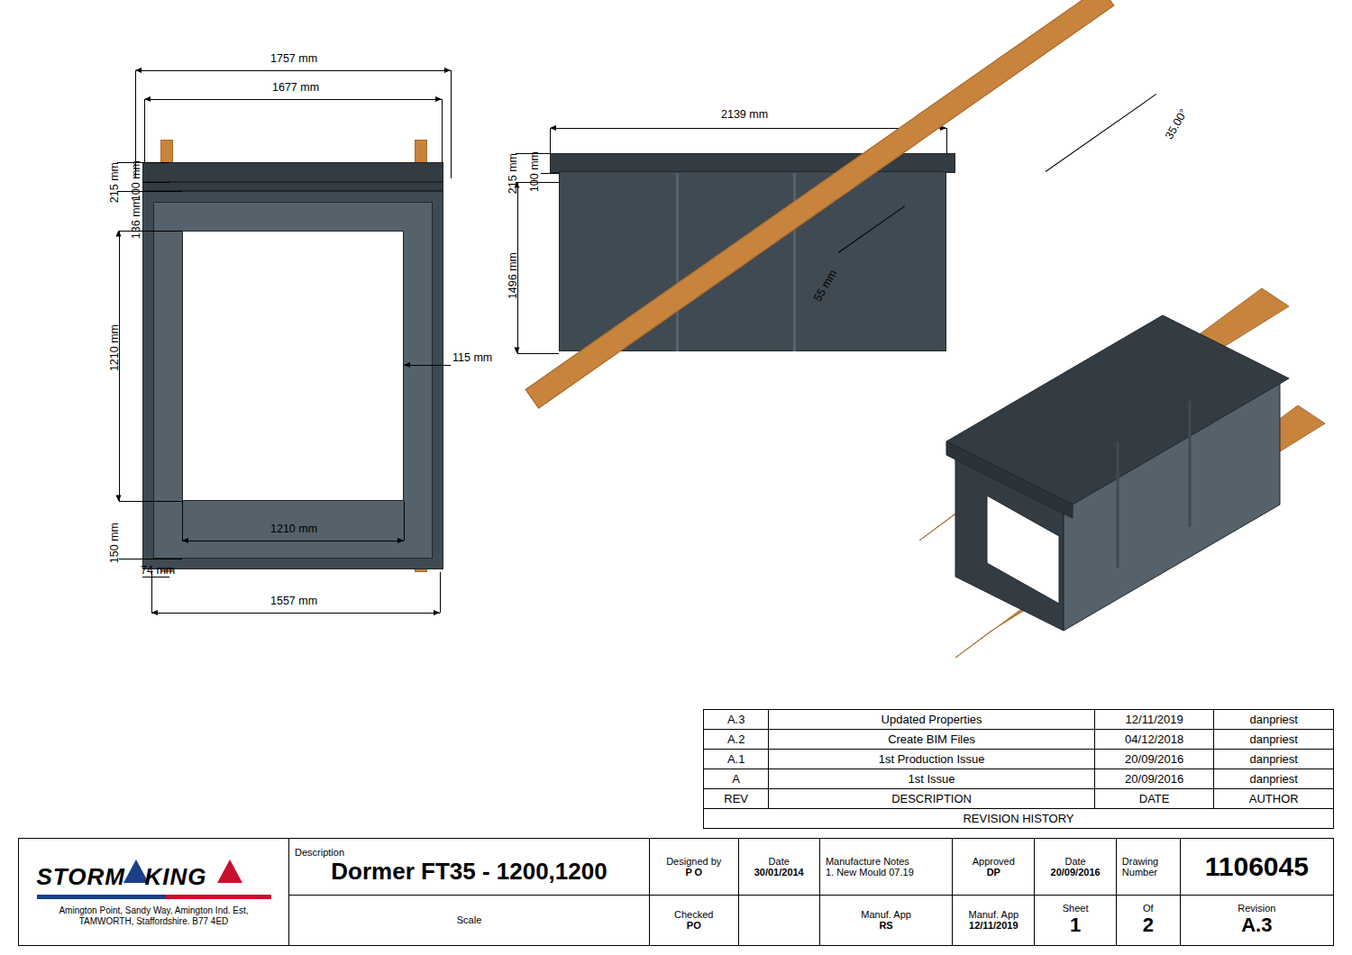1757 mm
1677 mm
100 mm
215 mm
136 mm
1210 mm
150 mm
115 mm
74 mm
1210 mm
1557 mm
2139 mm
100 mm
215 mm
1496 mm
35.00°
55 mm
| A.3 | Updated Properties | 12/11/2019 | danpriest |
| A.2 | Create BIM Files | 04/12/2018 | danpriest |
| A.1 | 1st Production Issue | 20/09/2016 | danpriest |
| A | 1st Issue | 20/09/2016 | danpriest |
| REV | DESCRIPTION | DATE | AUTHOR |
| REVISION HISTORY |
| STORM KING Amington Point, Sandy Way, Amington Ind. Est, TAMWORTH, Staffordshire. B77 4ED | Description Dormer FT35 - 1200,1200 | Designed by P O | Date 30/01/2014 | Manufacture Notes 1. New Mould 07.19 | Approved DP | Date 20/09/2016 | Drawing Number | 1106045 |
| Scale | Checked PO | | Manuf. App RS | Manuf. App 12/11/2019 | Sheet 1 | Of 2 | Revision A.3 |